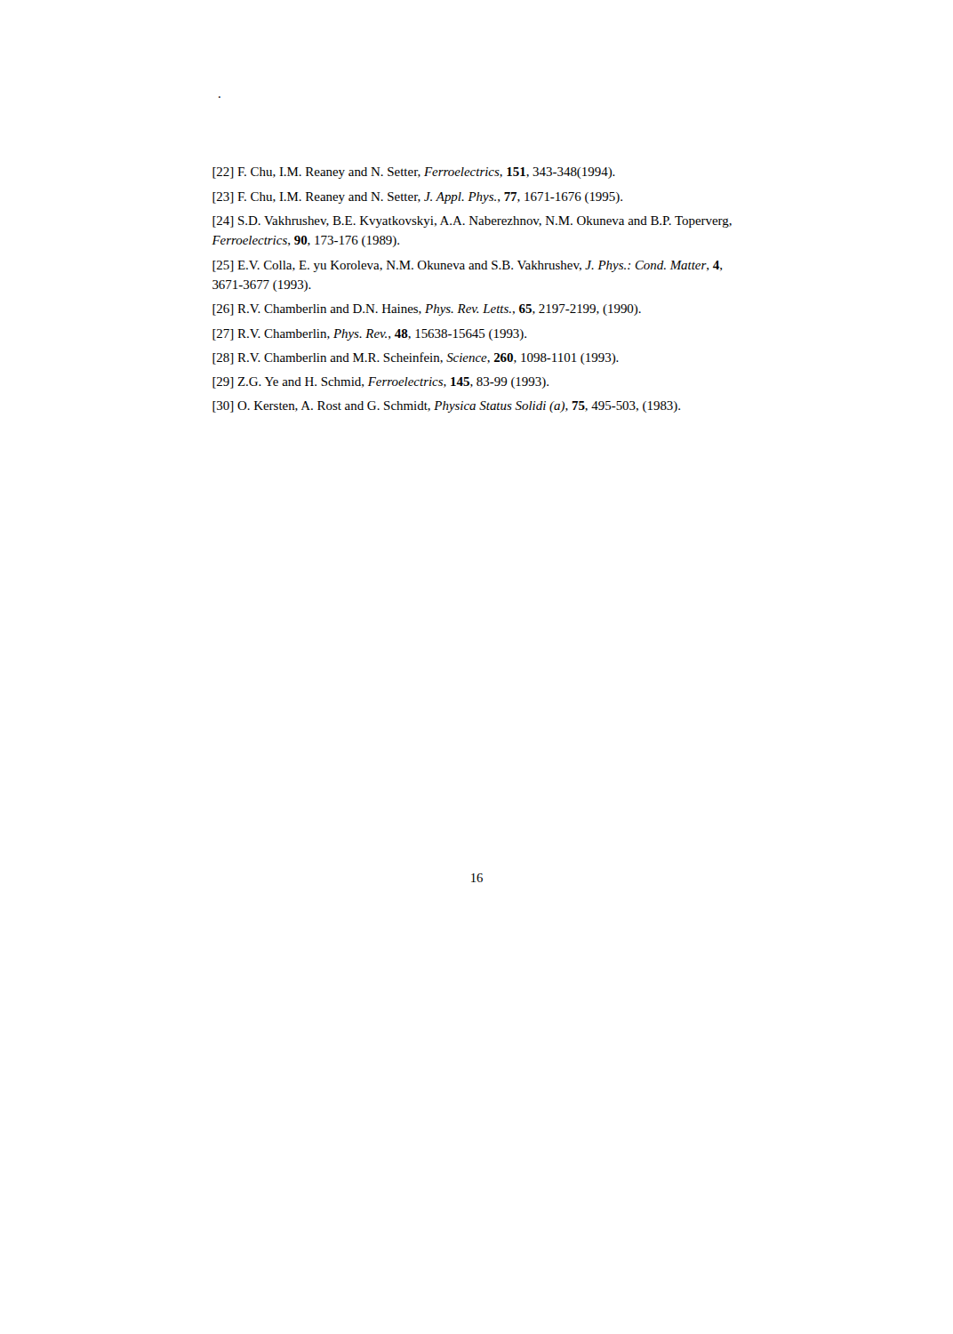.
[22] F. Chu, I.M. Reaney and N. Setter, Ferroelectrics, 151, 343-348(1994).
[23] F. Chu, I.M. Reaney and N. Setter, J. Appl. Phys., 77, 1671-1676 (1995).
[24] S.D. Vakhrushev, B.E. Kvyatkovskyi, A.A. Naberezhnov, N.M. Okuneva and B.P. Toperverg, Ferroelectrics, 90, 173-176 (1989).
[25] E.V. Colla, E. yu Koroleva, N.M. Okuneva and S.B. Vakhrushev, J. Phys.: Cond. Matter, 4, 3671-3677 (1993).
[26] R.V. Chamberlin and D.N. Haines, Phys. Rev. Letts., 65, 2197-2199, (1990).
[27] R.V. Chamberlin, Phys. Rev., 48, 15638-15645 (1993).
[28] R.V. Chamberlin and M.R. Scheinfein, Science, 260, 1098-1101 (1993).
[29] Z.G. Ye and H. Schmid, Ferroelectrics, 145, 83-99 (1993).
[30] O. Kersten, A. Rost and G. Schmidt, Physica Status Solidi (a), 75, 495-503, (1983).
16